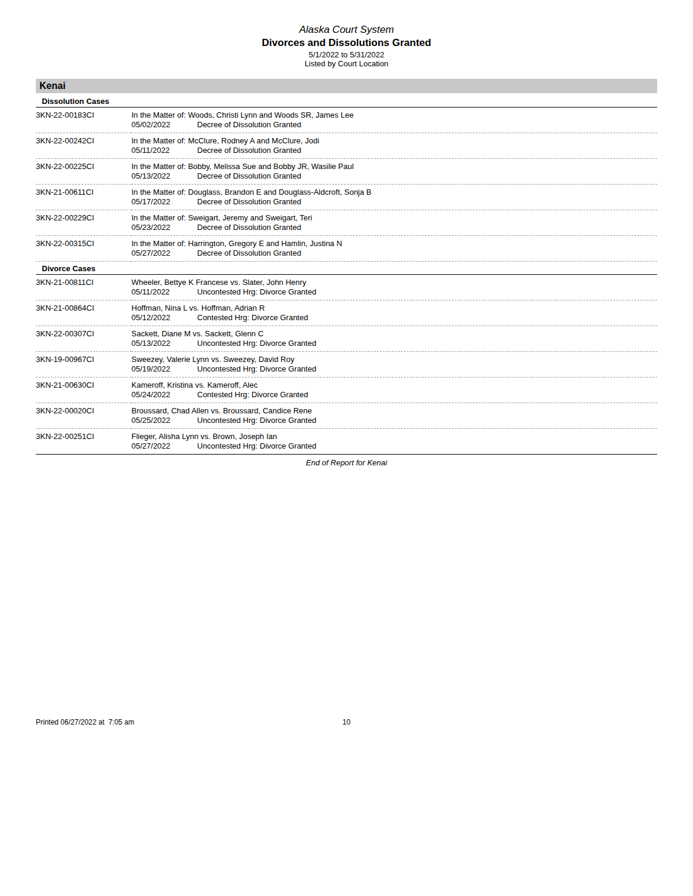Alaska Court System
Divorces and Dissolutions Granted
5/1/2022 to 5/31/2022
Listed by Court Location
Kenai
Dissolution Cases
| 3KN-22-00183CI | In the Matter of: Woods, Christi Lynn and Woods SR, James Lee 05/02/2022 Decree of Dissolution Granted |
| 3KN-22-00242CI | In the Matter of: McClure, Rodney A and McClure, Jodi 05/11/2022 Decree of Dissolution Granted |
| 3KN-22-00225CI | In the Matter of: Bobby, Melissa Sue and Bobby JR, Wasilie Paul 05/13/2022 Decree of Dissolution Granted |
| 3KN-21-00611CI | In the Matter of: Douglass, Brandon E and Douglass-Aldcroft, Sonja B 05/17/2022 Decree of Dissolution Granted |
| 3KN-22-00229CI | In the Matter of: Sweigart, Jeremy and Sweigart, Teri 05/23/2022 Decree of Dissolution Granted |
| 3KN-22-00315CI | In the Matter of: Harrington, Gregory E and Hamlin, Justina N 05/27/2022 Decree of Dissolution Granted |
Divorce Cases
| 3KN-21-00811CI | Wheeler, Bettye K Francese vs. Slater, John Henry 05/11/2022 Uncontested Hrg: Divorce Granted |
| 3KN-21-00864CI | Hoffman, Nina L vs. Hoffman, Adrian R 05/12/2022 Contested Hrg: Divorce Granted |
| 3KN-22-00307CI | Sackett, Diane M vs. Sackett, Glenn C 05/13/2022 Uncontested Hrg: Divorce Granted |
| 3KN-19-00967CI | Sweezey, Valerie Lynn vs. Sweezey, David Roy 05/19/2022 Uncontested Hrg: Divorce Granted |
| 3KN-21-00630CI | Kameroff, Kristina vs. Kameroff, Alec 05/24/2022 Contested Hrg: Divorce Granted |
| 3KN-22-00020CI | Broussard, Chad Allen vs. Broussard, Candice Rene 05/25/2022 Uncontested Hrg: Divorce Granted |
| 3KN-22-00251CI | Flieger, Alisha Lynn vs. Brown, Joseph Ian 05/27/2022 Uncontested Hrg: Divorce Granted |
End of Report for Kenai
Printed 06/27/2022 at 7:05 am 10